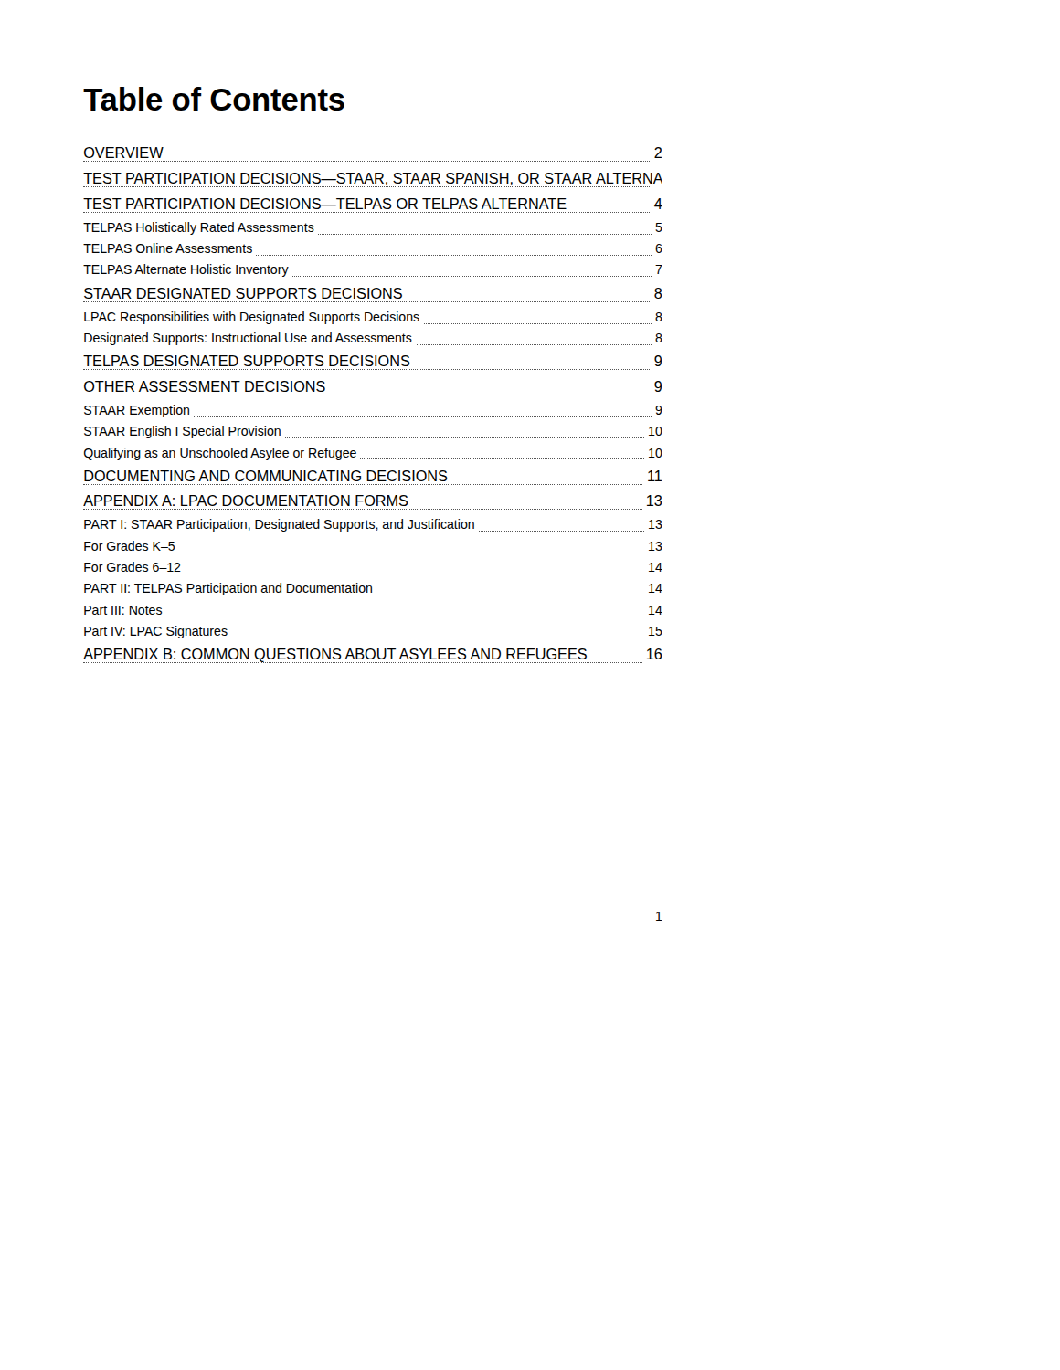Table of Contents
2 OVERVIEW
3 TEST PARTICIPATION DECISIONS—STAAR, STAAR SPANISH, OR STAAR ALTERNATE 2
4 TEST PARTICIPATION DECISIONS—TELPAS OR TELPAS ALTERNATE
5 TELPAS Holistically Rated Assessments
6 TELPAS Online Assessments
7 TELPAS Alternate Holistic Inventory
8 STAAR DESIGNATED SUPPORTS DECISIONS
8 LPAC Responsibilities with Designated Supports Decisions
8 Designated Supports: Instructional Use and Assessments
9 TELPAS DESIGNATED SUPPORTS DECISIONS
9 OTHER ASSESSMENT DECISIONS
9 STAAR Exemption
10 STAAR English I Special Provision
10 Qualifying as an Unschooled Asylee or Refugee
11 DOCUMENTING AND COMMUNICATING DECISIONS
13 APPENDIX A: LPAC DOCUMENTATION FORMS
13 PART I: STAAR Participation, Designated Supports, and Justification
13 For Grades K–5
14 For Grades 6–12
14 PART II: TELPAS Participation and Documentation
14 Part III: Notes
15 Part IV: LPAC Signatures
16 APPENDIX B: COMMON QUESTIONS ABOUT ASYLEES AND REFUGEES
1